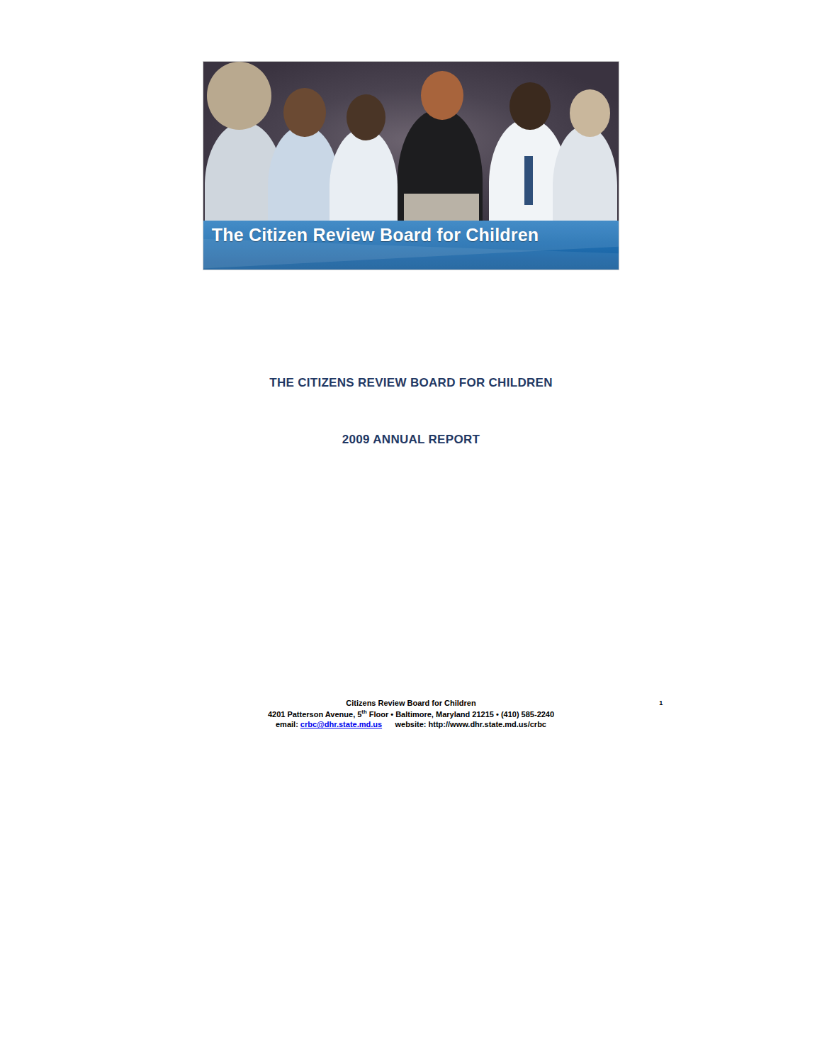The Citizen Review Board for Children
THE CITIZENS REVIEW BOARD FOR CHILDREN
2009 ANNUAL REPORT
1
Citizens Review Board for Children
4201 Patterson Avenue, 5th Floor • Baltimore, Maryland 21215 • (410) 585-2240
email: crbc@dhr.state.md.us website: http://www.dhr.state.md.us/crbc